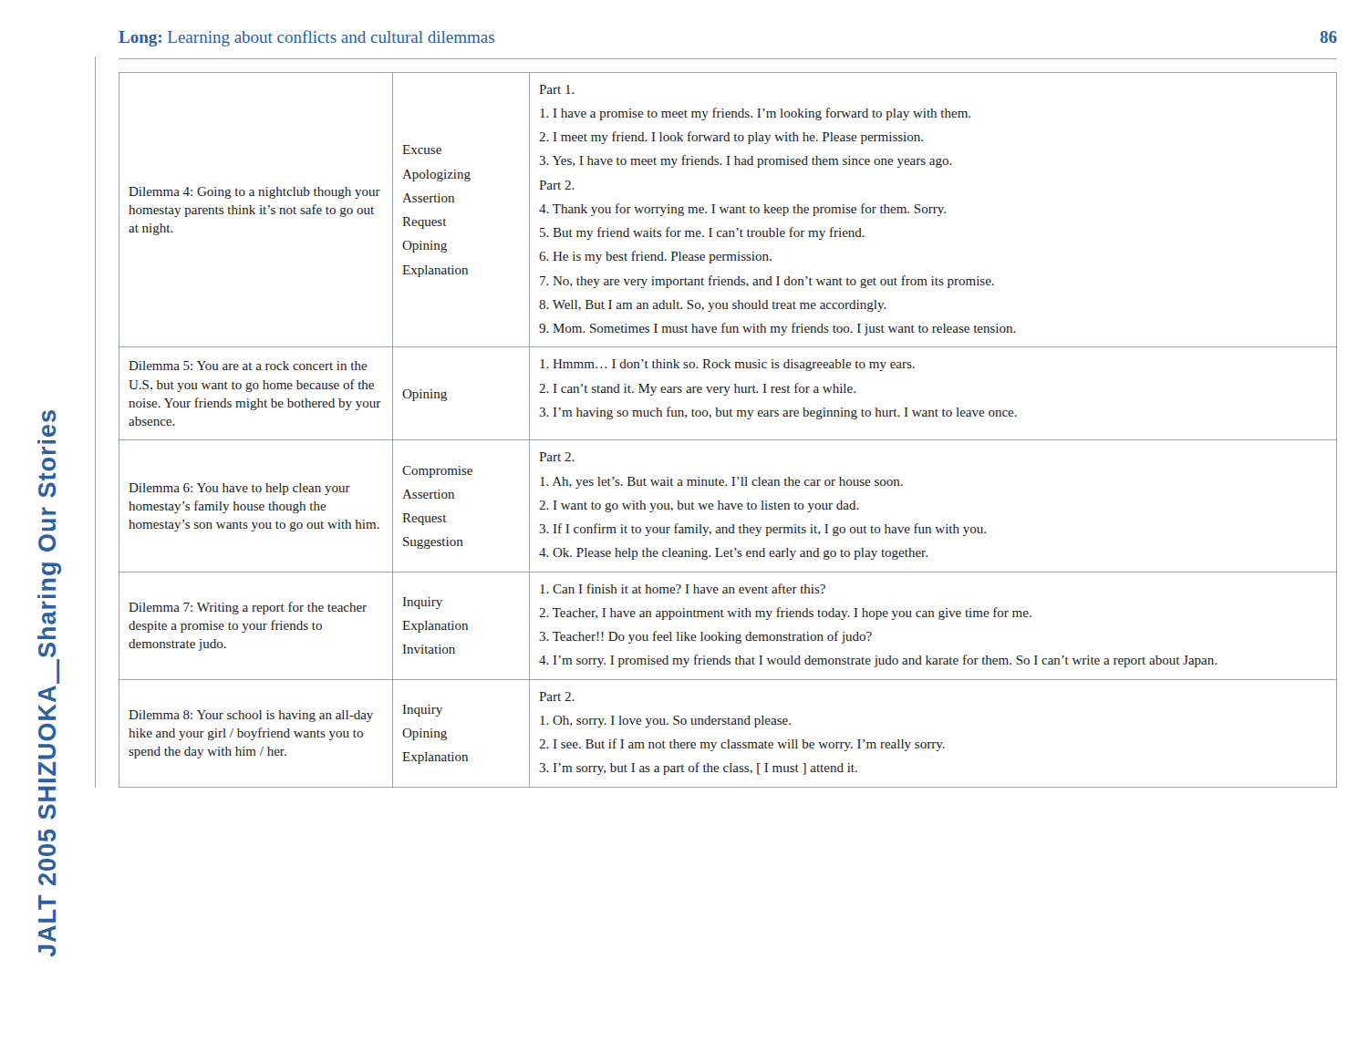Long: Learning about conflicts and cultural dilemmas
86
JALT 2005 SHIZUOKA — Sharing Our Stories
| Dilemma 4: Going to a nightclub though your homestay parents think it’s not safe to go out at night. | Excuse Apologizing Assertion Request Opining Explanation | Part 1. 1. I have a promise to meet my friends. I’m looking forward to play with them. 2. I meet my friend. I look forward to play with he. Please permission. 3. Yes, I have to meet my friends. I had promised them since one years ago. Part 2. 4. Thank you for worrying me. I want to keep the promise for them. Sorry. 5. But my friend waits for me. I can’t trouble for my friend. 6. He is my best friend. Please permission. 7. No, they are very important friends, and I don’t want to get out from its promise. 8. Well, But I am an adult. So, you should treat me accordingly. 9. Mom. Sometimes I must have fun with my friends too. I just want to release tension. |
| Dilemma 5: You are at a rock concert in the U.S, but you want to go home because of the noise. Your friends might be bothered by your absence. | Opining | 1. Hmmm… I don’t think so. Rock music is disagreeable to my ears. 2. I can’t stand it. My ears are very hurt. I rest for a while. 3. I’m having so much fun, too, but my ears are beginning to hurt. I want to leave once. |
| Dilemma 6: You have to help clean your homestay’s family house though the homestay’s son wants you to go out with him. | Compromise Assertion Request Suggestion | Part 2. 1. Ah, yes let’s. But wait a minute. I’ll clean the car or house soon. 2. I want to go with you, but we have to listen to your dad. 3. If I confirm it to your family, and they permits it, I go out to have fun with you. 4. Ok. Please help the cleaning. Let’s end early and go to play together. |
| Dilemma 7: Writing a report for the teacher despite a promise to your friends to demonstrate judo. | Inquiry Explanation Invitation | 1. Can I finish it at home? I have an event after this? 2. Teacher, I have an appointment with my friends today. I hope you can give time for me. 3. Teacher!! Do you feel like looking demonstration of judo? 4. I’m sorry. I promised my friends that I would demonstrate judo and karate for them. So I can’t write a report about Japan. |
| Dilemma 8: Your school is having an all-day hike and your girl / boyfriend wants you to spend the day with him / her. | Inquiry Opining Explanation | Part 2. 1. Oh, sorry. I love you. So understand please. 2. I see. But if I am not there my classmate will be worry. I’m really sorry. 3. I’m sorry, but I as a part of the class, [ I must ] attend it. |